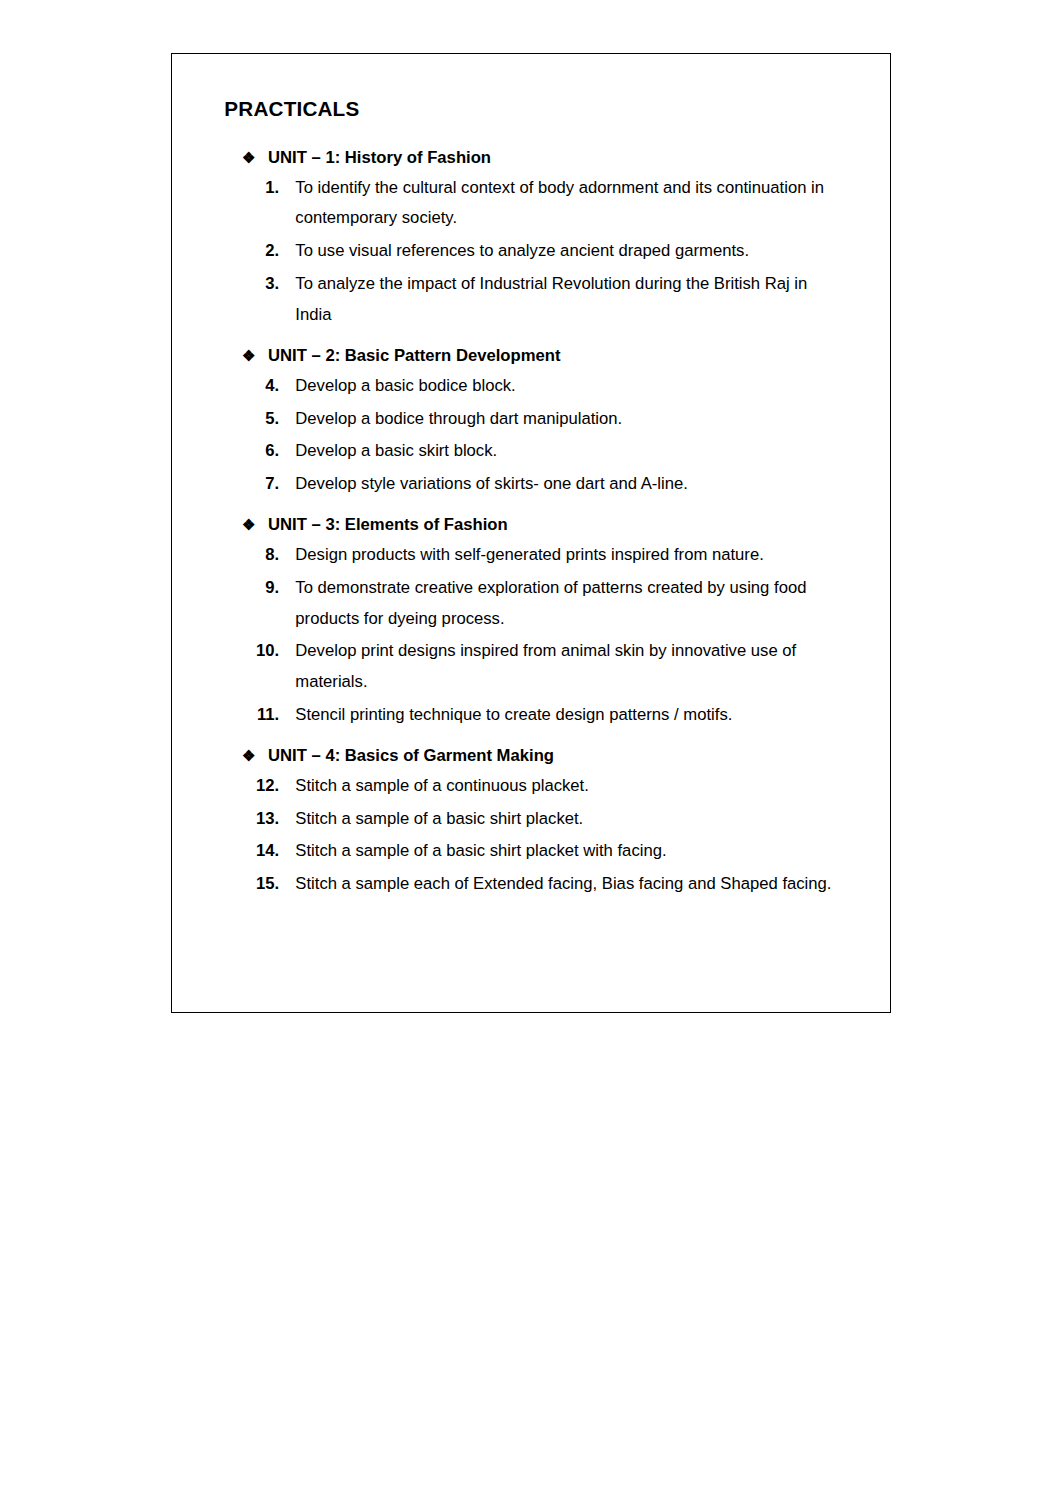PRACTICALS
❖UNIT – 1: History of Fashion
To identify the cultural context of body adornment and its continuation in contemporary society.
To use visual references to analyze ancient draped garments.
To analyze the impact of Industrial Revolution during the British Raj in India
❖UNIT – 2: Basic Pattern Development
Develop a basic bodice block.
Develop a bodice through dart manipulation.
Develop a basic skirt block.
Develop style variations of skirts- one dart and A-line.
❖UNIT – 3: Elements of Fashion
Design products with self-generated prints inspired from nature.
To demonstrate creative exploration of patterns created by using food products for dyeing process.
Develop print designs inspired from animal skin by innovative use of materials.
Stencil printing technique to create design patterns / motifs.
❖UNIT – 4: Basics of Garment Making
Stitch a sample of a continuous placket.
Stitch a sample of a basic shirt placket.
Stitch a sample of a basic shirt placket with facing.
Stitch a sample each of Extended facing, Bias facing and Shaped facing.